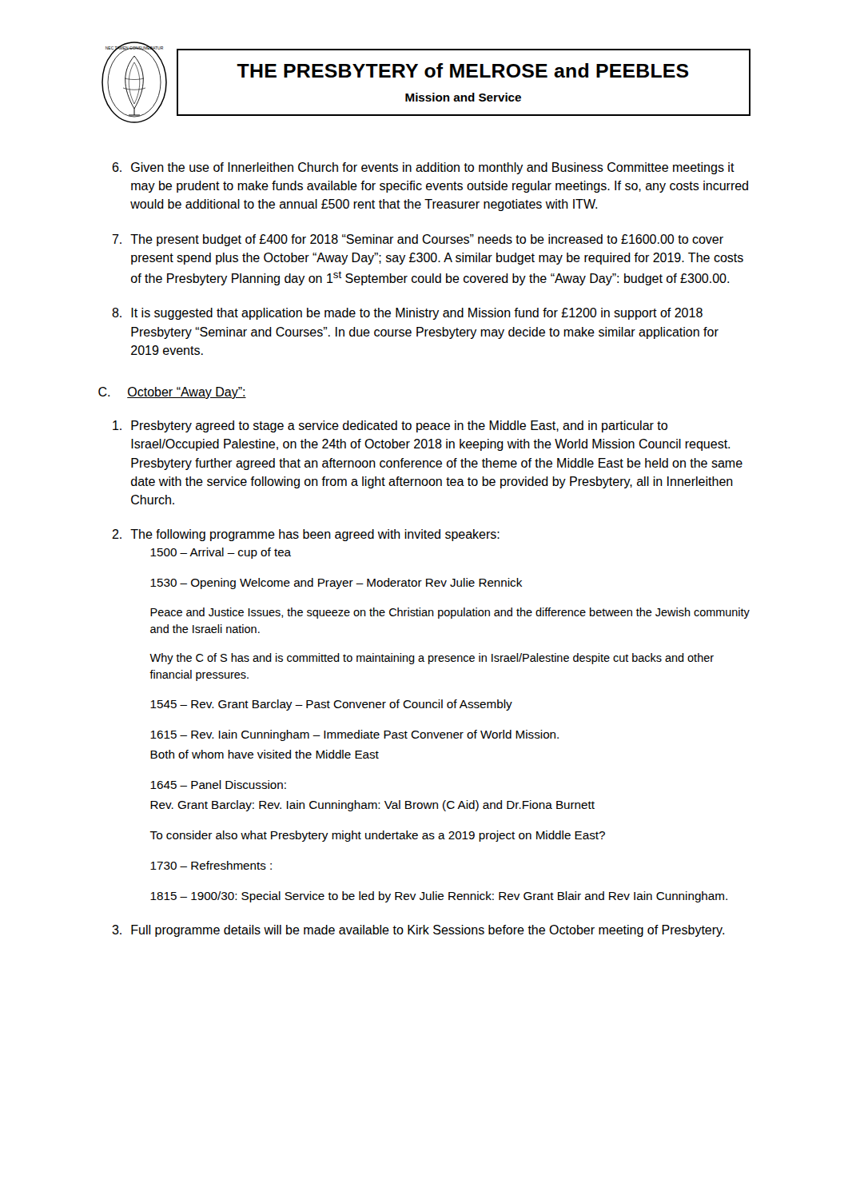NEC TAMEN CONSUMEBATUR
THE PRESBYTERY of MELROSE and PEEBLES
Mission and Service
Given the use of Innerleithen Church for events in addition to monthly and Business Committee meetings it may be prudent to make funds available for specific events outside regular meetings. If so, any costs incurred would be additional to the annual £500 rent that the Treasurer negotiates with ITW.
The present budget of £400 for 2018 “Seminar and Courses” needs to be increased to £1600.00 to cover present spend plus the October “Away Day”; say £300. A similar budget may be required for 2019. The costs of the Presbytery Planning day on 1st September could be covered by the “Away Day”: budget of £300.00.
It is suggested that application be made to the Ministry and Mission fund for £1200 in support of 2018 Presbytery “Seminar and Courses”. In due course Presbytery may decide to make similar application for 2019 events.
C. October “Away Day”:
Presbytery agreed to stage a service dedicated to peace in the Middle East, and in particular to Israel/Occupied Palestine, on the 24th of October 2018 in keeping with the World Mission Council request. Presbytery further agreed that an afternoon conference of the theme of the Middle East be held on the same date with the service following on from a light afternoon tea to be provided by Presbytery, all in Innerleithen Church.
The following programme has been agreed with invited speakers:
1500 – Arrival – cup of tea
1530 – Opening Welcome and Prayer – Moderator Rev Julie Rennick
Peace and Justice Issues, the squeeze on the Christian population and the difference between the Jewish community and the Israeli nation.
Why the C of S has and is committed to maintaining a presence in Israel/Palestine despite cut backs and other financial pressures.
1545 – Rev. Grant Barclay – Past Convener of Council of Assembly
1615 – Rev. Iain Cunningham – Immediate Past Convener of World Mission.
Both of whom have visited the Middle East
1645 – Panel Discussion:
Rev. Grant Barclay: Rev. Iain Cunningham: Val Brown (C Aid) and Dr.Fiona Burnett
To consider also what Presbytery might undertake as a 2019 project on Middle East?
1730 – Refreshments :
1815 – 1900/30: Special Service to be led by Rev Julie Rennick: Rev Grant Blair and Rev Iain Cunningham.
Full programme details will be made available to Kirk Sessions before the October meeting of Presbytery.